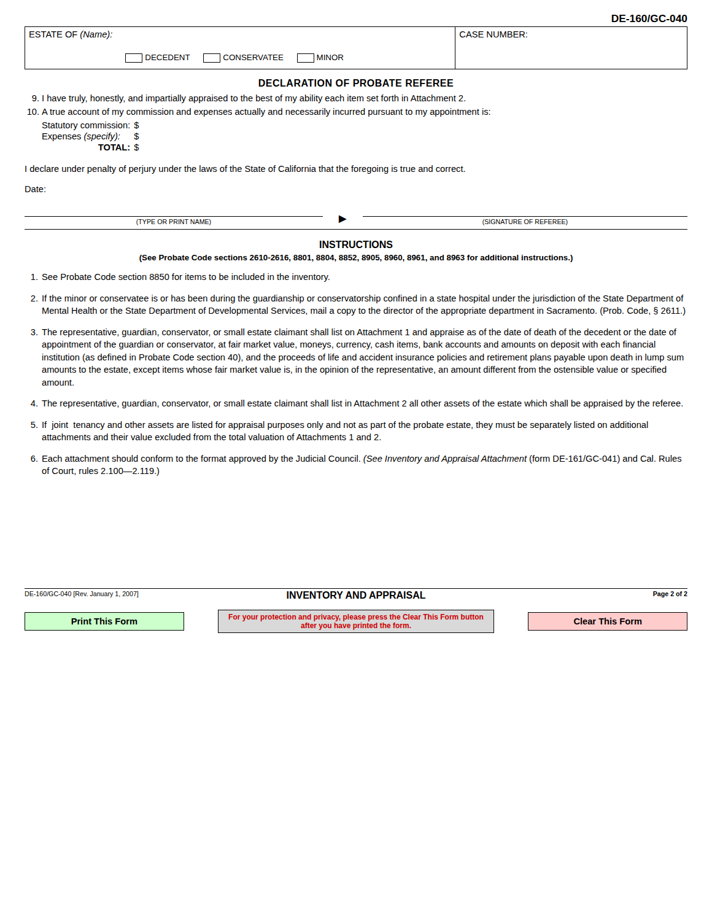DE-160/GC-040
| ESTATE OF (Name): DECEDENT CONSERVATEE MINOR | CASE NUMBER: |
DECLARATION OF PROBATE REFEREE
9. I have truly, honestly, and impartially appraised to the best of my ability each item set forth in Attachment 2.
10. A true account of my commission and expenses actually and necessarily incurred pursuant to my appointment is:
| Statutory commission: | $ | |
| Expenses (specify): | $ | |
| TOTAL: | $ | |
I declare under penalty of perjury under the laws of the State of California that the foregoing is true and correct.
Date:
| (TYPE OR PRINT NAME) | ► | (SIGNATURE OF REFEREE) |
INSTRUCTIONS
(See Probate Code sections 2610-2616, 8801, 8804, 8852, 8905, 8960, 8961, and 8963 for additional instructions.)
1. See Probate Code section 8850 for items to be included in the inventory.
2. If the minor or conservatee is or has been during the guardianship or conservatorship confined in a state hospital under the jurisdiction of the State Department of Mental Health or the State Department of Developmental Services, mail a copy to the director of the appropriate department in Sacramento. (Prob. Code, § 2611.)
3. The representative, guardian, conservator, or small estate claimant shall list on Attachment 1 and appraise as of the date of death of the decedent or the date of appointment of the guardian or conservator, at fair market value, moneys, currency, cash items, bank accounts and amounts on deposit with each financial institution (as defined in Probate Code section 40), and the proceeds of life and accident insurance policies and retirement plans payable upon death in lump sum amounts to the estate, except items whose fair market value is, in the opinion of the representative, an amount different from the ostensible value or specified amount.
4. The representative, guardian, conservator, or small estate claimant shall list in Attachment 2 all other assets of the estate which shall be appraised by the referee.
5. If joint tenancy and other assets are listed for appraisal purposes only and not as part of the probate estate, they must be separately listed on additional attachments and their value excluded from the total valuation of Attachments 1 and 2.
6. Each attachment should conform to the format approved by the Judicial Council. (See Inventory and Appraisal Attachment (form DE-161/GC-041) and Cal. Rules of Court, rules 2.100—2.119.)
DE-160/GC-040 [Rev. January 1, 2007]
INVENTORY AND APPRAISAL
Page 2 of 2
Print This Form
For your protection and privacy, please press the Clear This Form button after you have printed the form.
Clear This Form